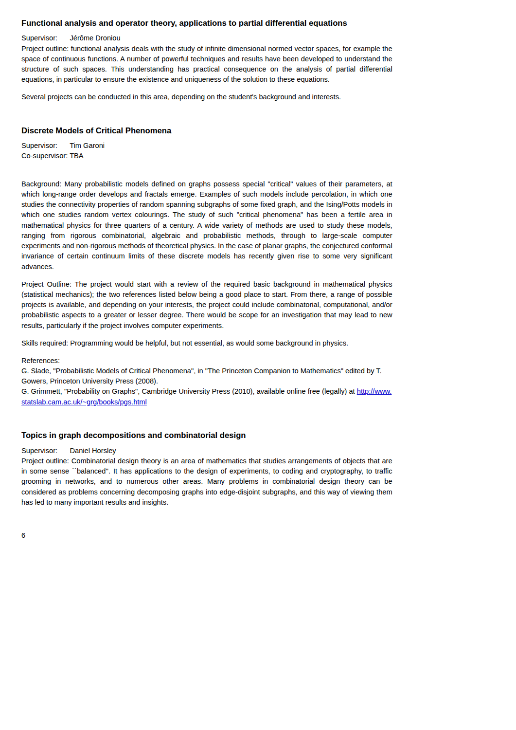Functional analysis and operator theory, applications to partial differential equations
Supervisor: Jérôme Droniou
Project outline: functional analysis deals with the study of infinite dimensional normed vector spaces, for example the space of continuous functions. A number of powerful techniques and results have been developed to understand the structure of such spaces. This understanding has practical consequence on the analysis of partial differential equations, in particular to ensure the existence and uniqueness of the solution to these equations.
Several projects can be conducted in this area, depending on the student's background and interests.
Discrete Models of Critical Phenomena
Supervisor: Tim Garoni
Co-supervisor: TBA
Background: Many probabilistic models defined on graphs possess special "critical" values of their parameters, at which long-range order develops and fractals emerge. Examples of such models include percolation, in which one studies the connectivity properties of random spanning subgraphs of some fixed graph, and the Ising/Potts models in which one studies random vertex colourings. The study of such "critical phenomena" has been a fertile area in mathematical physics for three quarters of a century. A wide variety of methods are used to study these models, ranging from rigorous combinatorial, algebraic and probabilistic methods, through to large-scale computer experiments and non-rigorous methods of theoretical physics. In the case of planar graphs, the conjectured conformal invariance of certain continuum limits of these discrete models has recently given rise to some very significant advances.
Project Outline: The project would start with a review of the required basic background in mathematical physics (statistical mechanics); the two references listed below being a good place to start. From there, a range of possible projects is available, and depending on your interests, the project could include combinatorial, computational, and/or probabilistic aspects to a greater or lesser degree. There would be scope for an investigation that may lead to new results, particularly if the project involves computer experiments.
Skills required: Programming would be helpful, but not essential, as would some background in physics.
References:
G. Slade, "Probabilistic Models of Critical Phenomena", in "The Princeton Companion to Mathematics" edited by T. Gowers, Princeton University Press (2008).
G. Grimmett, "Probability on Graphs", Cambridge University Press (2010), available online free (legally) at http://www.statslab.cam.ac.uk/~grg/books/pgs.html
Topics in graph decompositions and combinatorial design
Supervisor: Daniel Horsley
Project outline: Combinatorial design theory is an area of mathematics that studies arrangements of objects that are in some sense ``balanced''. It has applications to the design of experiments, to coding and cryptography, to traffic grooming in networks, and to numerous other areas. Many problems in combinatorial design theory can be considered as problems concerning decomposing graphs into edge-disjoint subgraphs, and this way of viewing them has led to many important results and insights.
6